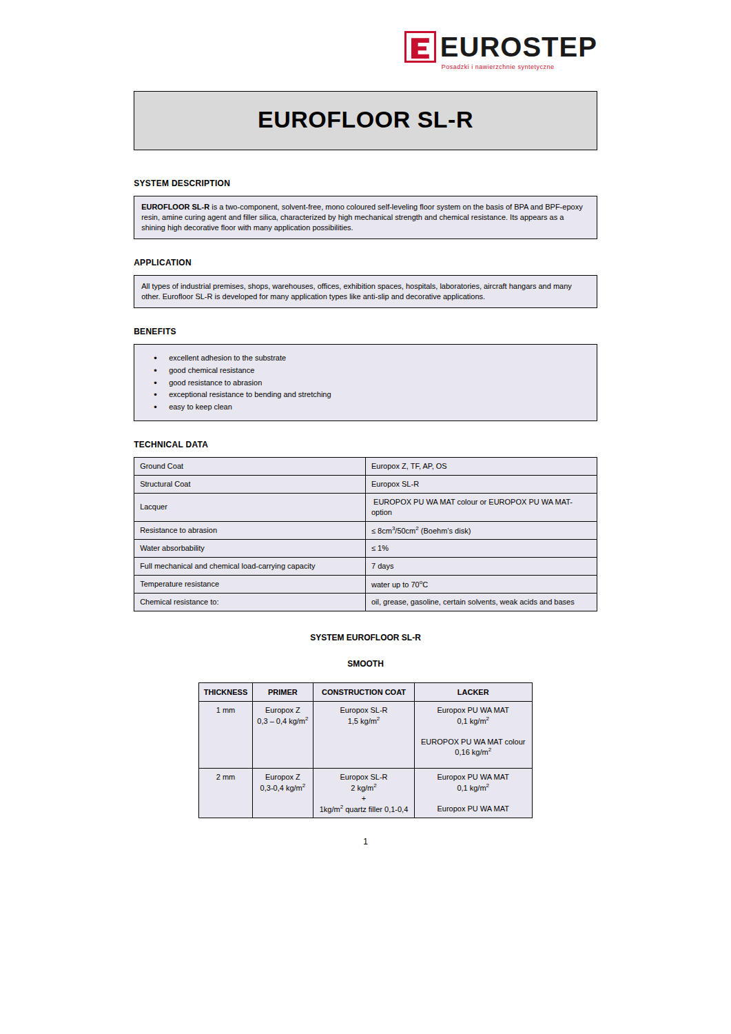EUROSTEP
Posadzki i nawierzchnie syntetyczne
EUROFLOOR SL-R
SYSTEM DESCRIPTION
EUROFLOOR SL-R is a two-component, solvent-free, mono coloured self-leveling floor system on the basis of BPA and BPF-epoxy resin, amine curing agent and filler silica, characterized by high mechanical strength and chemical resistance. Its appears as a shining high decorative floor with many application possibilities.
APPLICATION
All types of industrial premises, shops, warehouses, offices, exhibition spaces, hospitals, laboratories, aircraft hangars and many other. Eurofloor SL-R is developed for many application types like anti-slip and decorative applications.
BENEFITS
excellent adhesion to the substrate
good chemical resistance
good resistance to abrasion
exceptional resistance to bending and stretching
easy to keep clean
TECHNICAL DATA
| Ground Coat | Europox Z, TF, AP, OS |
| Structural Coat | Europox SL-R |
| Lacquer | EUROPOX PU WA MAT colour or EUROPOX PU WA MAT- option |
| Resistance to abrasion | ≤ 8cm 3 /50cm 2 (Boehm’s disk) |
| Water absorbability | ≤ 1% |
| Full mechanical and chemical load-carrying capacity | 7 days |
| Temperature resistance | water up to 70 o C |
| Chemical resistance to: | oil, grease, gasoline, certain solvents, weak acids and bases |
SYSTEM EUROFLOOR SL-R
SMOOTH
| THICKNESS | PRIMER | CONSTRUCTION COAT | LACKER |
| --- | --- | --- | --- |
| 1 mm | Europox Z 0,3 – 0,4 kg/m 2 | Europox SL-R 1,5 kg/m 2 | Europox PU WA MAT 0,1 kg/m 2 EUROPOX PU WA MAT colour 0,16 kg/m 2 |
| 2 mm | Europox Z 0,3-0,4 kg/m 2 | Europox SL-R 2 kg/m 2 + 1kg/m 2 quartz filler 0,1-0,4 | Europox PU WA MAT 0,1 kg/m 2 Europox PU WA MAT |
1